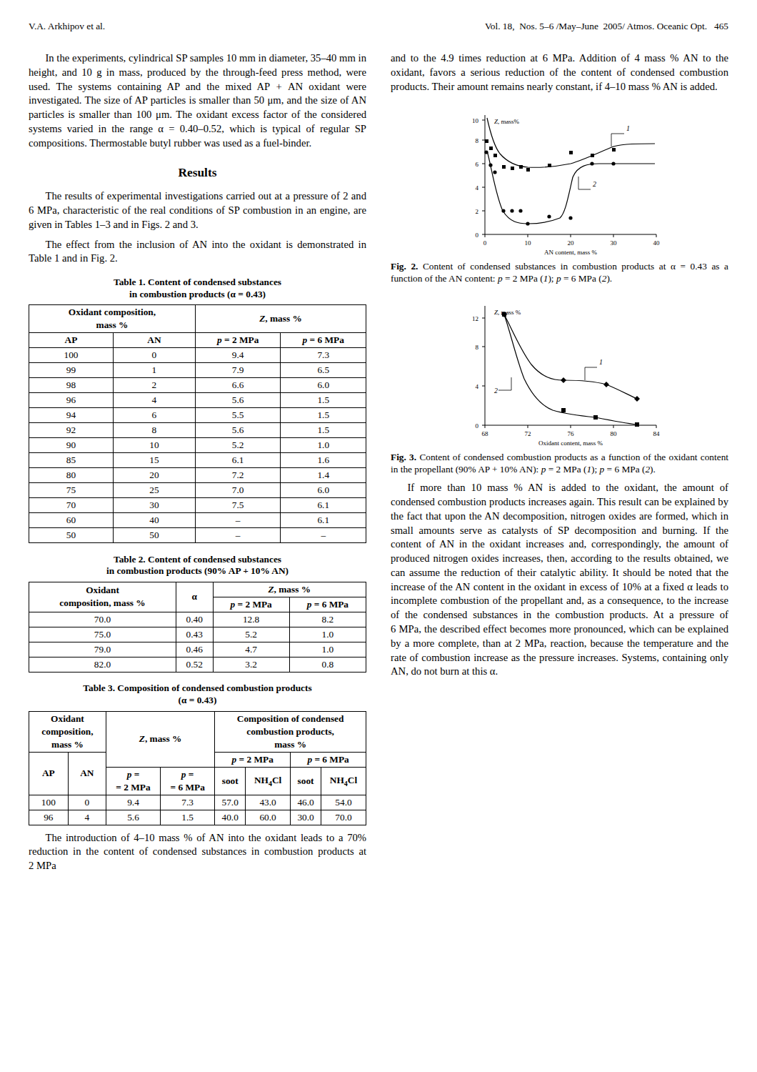V.A. Arkhipov et al.
Vol. 18, Nos. 5–6 /May–June 2005/ Atmos. Oceanic Opt. 465
In the experiments, cylindrical SP samples 10 mm in diameter, 35–40 mm in height, and 10 g in mass, produced by the through-feed press method, were used. The systems containing AP and the mixed AP + AN oxidant were investigated. The size of AP particles is smaller than 50 μm, and the size of AN particles is smaller than 100 μm. The oxidant excess factor of the considered systems varied in the range α = 0.40–0.52, which is typical of regular SP compositions. Thermostable butyl rubber was used as a fuel-binder.
Results
The results of experimental investigations carried out at a pressure of 2 and 6 MPa, characteristic of the real conditions of SP combustion in an engine, are given in Tables 1–3 and in Figs. 2 and 3.
The effect from the inclusion of AN into the oxidant is demonstrated in Table 1 and in Fig. 2.
Table 1. Content of condensed substances
in combustion products (α = 0.43)
| Oxidant composition, mass % | Z , mass % |
| --- | --- |
| AP | AN | p = 2 MPa | p = 6 MPa |
| 100 | 0 | 9.4 | 7.3 |
| 99 | 1 | 7.9 | 6.5 |
| 98 | 2 | 6.6 | 6.0 |
| 96 | 4 | 5.6 | 1.5 |
| 94 | 6 | 5.5 | 1.5 |
| 92 | 8 | 5.6 | 1.5 |
| 90 | 10 | 5.2 | 1.0 |
| 85 | 15 | 6.1 | 1.6 |
| 80 | 20 | 7.2 | 1.4 |
| 75 | 25 | 7.0 | 6.0 |
| 70 | 30 | 7.5 | 6.1 |
| 60 | 40 | – | 6.1 |
| 50 | 50 | – | – |
Table 2. Content of condensed substances
in combustion products (90% AP + 10% AN)
| Oxidant composition, mass % | α | Z , mass % |
| --- | --- | --- |
| p = 2 MPa | p = 6 MPa |
| 70.0 | 0.40 | 12.8 | 8.2 |
| 75.0 | 0.43 | 5.2 | 1.0 |
| 79.0 | 0.46 | 4.7 | 1.0 |
| 82.0 | 0.52 | 3.2 | 0.8 |
Table 3. Composition of condensed combustion products
(α = 0.43)
| Oxidant composition, mass % | Z , mass % | Composition of condensed combustion products, mass % |
| --- | --- | --- |
| AP | AN | p = 2 MPa | p = 6 MPa |
| p = = 2 MPa | p = = 6 MPa | soot | NH 4 Cl | soot | NH 4 Cl |
| 100 | 0 | 9.4 | 7.3 | 57.0 | 43.0 | 46.0 | 54.0 |
| 96 | 4 | 5.6 | 1.5 | 40.0 | 60.0 | 30.0 | 70.0 |
The introduction of 4–10 mass % of AN into the oxidant leads to a 70% reduction in the content of condensed substances in combustion products at 2 MPa
and to the 4.9 times reduction at 6 MPa. Addition of 4 mass % AN to the oxidant, favors a serious reduction of the content of condensed combustion products. Their amount remains nearly constant, if 4–10 mass % AN is added.
0 2 4 6 8 10 0 10 20 30 40 AN content, mass % Z, mass% 1 2
Fig. 2. Content of condensed substances in combustion products at α = 0.43 as a function of the AN content: p = 2 MPa (1); p = 6 MPa (2).
0 4 8 12 68 72 76 80 84 Oxidant content, mass % Z, mass % 1 2
Fig. 3. Content of condensed combustion products as a function of the oxidant content in the propellant (90% AP + 10% AN): p = 2 MPa (1); p = 6 MPa (2).
If more than 10 mass % AN is added to the oxidant, the amount of condensed combustion products increases again. This result can be explained by the fact that upon the AN decomposition, nitrogen oxides are formed, which in small amounts serve as catalysts of SP decomposition and burning. If the content of AN in the oxidant increases and, correspondingly, the amount of produced nitrogen oxides increases, then, according to the results obtained, we can assume the reduction of their catalytic ability. It should be noted that the increase of the AN content in the oxidant in excess of 10% at a fixed α leads to incomplete combustion of the propellant and, as a consequence, to the increase of the condensed substances in the combustion products. At a pressure of 6 MPa, the described effect becomes more pronounced, which can be explained by a more complete, than at 2 MPa, reaction, because the temperature and the rate of combustion increase as the pressure increases. Systems, containing only AN, do not burn at this α.